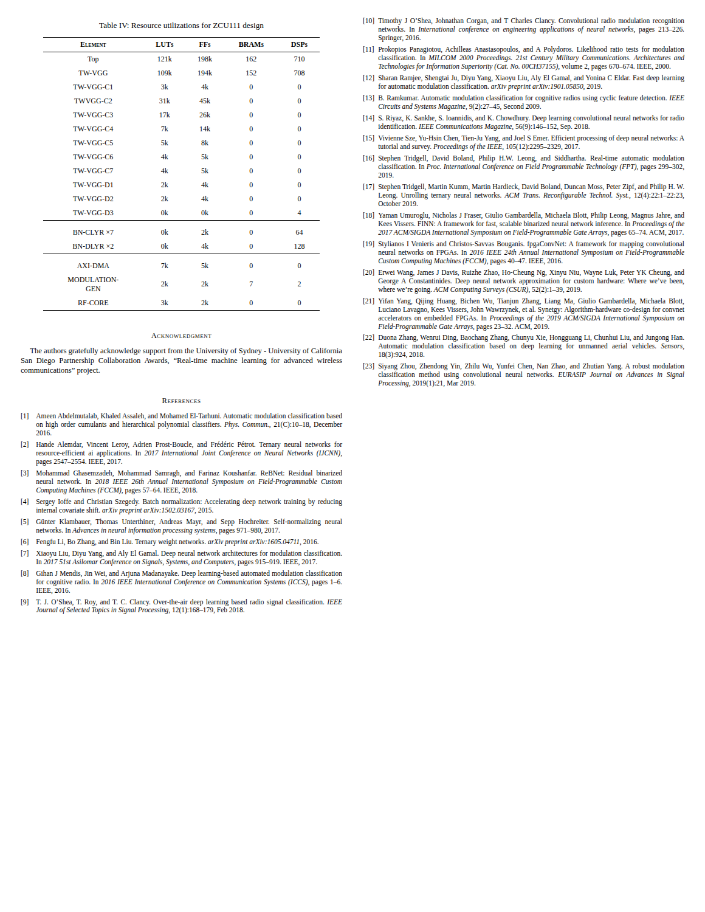Table IV: Resource utilizations for ZCU111 design
| Element | LUTs | FFs | BRAMs | DSPs |
| --- | --- | --- | --- | --- |
| Top | 121k | 198k | 162 | 710 |
| TW-VGG | 109k | 194k | 152 | 708 |
| TW-VGG-C1 | 3k | 4k | 0 | 0 |
| TWVGG-C2 | 31k | 45k | 0 | 0 |
| TW-VGG-C3 | 17k | 26k | 0 | 0 |
| TW-VGG-C4 | 7k | 14k | 0 | 0 |
| TW-VGG-C5 | 5k | 8k | 0 | 0 |
| TW-VGG-C6 | 4k | 5k | 0 | 0 |
| TW-VGG-C7 | 4k | 5k | 0 | 0 |
| TW-VGG-D1 | 2k | 4k | 0 | 0 |
| TW-VGG-D2 | 2k | 4k | 0 | 0 |
| TW-VGG-D3 | 0k | 0k | 0 | 4 |
| BN-CLYR ×7 | 0k | 2k | 0 | 64 |
| BN-DLYR ×2 | 0k | 4k | 0 | 128 |
| AXI-DMA | 7k | 5k | 0 | 0 |
| MODULATION- GEN | 2k | 2k | 7 | 2 |
| RF-CORE | 3k | 2k | 0 | 0 |
Acknowledgment
The authors gratefully acknowledge support from the University of Sydney - University of California San Diego Partnership Collaboration Awards, “Real-time machine learning for advanced wireless communications” project.
References
Ameen Abdelmutalab, Khaled Assaleh, and Mohamed El-Tarhuni. Automatic modulation classification based on high order cumulants and hierarchical polynomial classifiers. Phys. Commun., 21(C):10–18, December 2016.
Hande Alemdar, Vincent Leroy, Adrien Prost-Boucle, and Frédéric Pétrot. Ternary neural networks for resource-efficient ai applications. In 2017 International Joint Conference on Neural Networks (IJCNN), pages 2547–2554. IEEE, 2017.
Mohammad Ghasemzadeh, Mohammad Samragh, and Farinaz Koushanfar. ReBNet: Residual binarized neural network. In 2018 IEEE 26th Annual International Symposium on Field-Programmable Custom Computing Machines (FCCM), pages 57–64. IEEE, 2018.
Sergey Ioffe and Christian Szegedy. Batch normalization: Accelerating deep network training by reducing internal covariate shift. arXiv preprint arXiv:1502.03167, 2015.
Günter Klambauer, Thomas Unterthiner, Andreas Mayr, and Sepp Hochreiter. Self-normalizing neural networks. In Advances in neural information processing systems, pages 971–980, 2017.
Fengfu Li, Bo Zhang, and Bin Liu. Ternary weight networks. arXiv preprint arXiv:1605.04711, 2016.
Xiaoyu Liu, Diyu Yang, and Aly El Gamal. Deep neural network architectures for modulation classification. In 2017 51st Asilomar Conference on Signals, Systems, and Computers, pages 915–919. IEEE, 2017.
Gihan J Mendis, Jin Wei, and Arjuna Madanayake. Deep learning-based automated modulation classification for cognitive radio. In 2016 IEEE International Conference on Communication Systems (ICCS), pages 1–6. IEEE, 2016.
T. J. O’Shea, T. Roy, and T. C. Clancy. Over-the-air deep learning based radio signal classification. IEEE Journal of Selected Topics in Signal Processing, 12(1):168–179, Feb 2018.
Timothy J O’Shea, Johnathan Corgan, and T Charles Clancy. Convolutional radio modulation recognition networks. In International conference on engineering applications of neural networks, pages 213–226. Springer, 2016.
Prokopios Panagiotou, Achilleas Anastasopoulos, and A Polydoros. Likelihood ratio tests for modulation classification. In MILCOM 2000 Proceedings. 21st Century Military Communications. Architectures and Technologies for Information Superiority (Cat. No. 00CH37155), volume 2, pages 670–674. IEEE, 2000.
Sharan Ramjee, Shengtai Ju, Diyu Yang, Xiaoyu Liu, Aly El Gamal, and Yonina C Eldar. Fast deep learning for automatic modulation classification. arXiv preprint arXiv:1901.05850, 2019.
B. Ramkumar. Automatic modulation classification for cognitive radios using cyclic feature detection. IEEE Circuits and Systems Magazine, 9(2):27–45, Second 2009.
S. Riyaz, K. Sankhe, S. Ioannidis, and K. Chowdhury. Deep learning convolutional neural networks for radio identification. IEEE Communications Magazine, 56(9):146–152, Sep. 2018.
Vivienne Sze, Yu-Hsin Chen, Tien-Ju Yang, and Joel S Emer. Efficient processing of deep neural networks: A tutorial and survey. Proceedings of the IEEE, 105(12):2295–2329, 2017.
Stephen Tridgell, David Boland, Philip H.W. Leong, and Siddhartha. Real-time automatic modulation classification. In Proc. International Conference on Field Programmable Technology (FPT), pages 299–302, 2019.
Stephen Tridgell, Martin Kumm, Martin Hardieck, David Boland, Duncan Moss, Peter Zipf, and Philip H. W. Leong. Unrolling ternary neural networks. ACM Trans. Reconfigurable Technol. Syst., 12(4):22:1–22:23, October 2019.
Yaman Umuroglu, Nicholas J Fraser, Giulio Gambardella, Michaela Blott, Philip Leong, Magnus Jahre, and Kees Vissers. FINN: A framework for fast, scalable binarized neural network inference. In Proceedings of the 2017 ACM/SIGDA International Symposium on Field-Programmable Gate Arrays, pages 65–74. ACM, 2017.
Stylianos I Venieris and Christos-Savvas Bouganis. fpgaConvNet: A framework for mapping convolutional neural networks on FPGAs. In 2016 IEEE 24th Annual International Symposium on Field-Programmable Custom Computing Machines (FCCM), pages 40–47. IEEE, 2016.
Erwei Wang, James J Davis, Ruizhe Zhao, Ho-Cheung Ng, Xinyu Niu, Wayne Luk, Peter YK Cheung, and George A Constantinides. Deep neural network approximation for custom hardware: Where we’ve been, where we’re going. ACM Computing Surveys (CSUR), 52(2):1–39, 2019.
Yifan Yang, Qijing Huang, Bichen Wu, Tianjun Zhang, Liang Ma, Giulio Gambardella, Michaela Blott, Luciano Lavagno, Kees Vissers, John Wawrzynek, et al. Synetgy: Algorithm-hardware co-design for convnet accelerators on embedded FPGAs. In Proceedings of the 2019 ACM/SIGDA International Symposium on Field-Programmable Gate Arrays, pages 23–32. ACM, 2019.
Duona Zhang, Wenrui Ding, Baochang Zhang, Chunyu Xie, Hongguang Li, Chunhui Liu, and Jungong Han. Automatic modulation classification based on deep learning for unmanned aerial vehicles. Sensors, 18(3):924, 2018.
Siyang Zhou, Zhendong Yin, Zhilu Wu, Yunfei Chen, Nan Zhao, and Zhutian Yang. A robust modulation classification method using convolutional neural networks. EURASIP Journal on Advances in Signal Processing, 2019(1):21, Mar 2019.